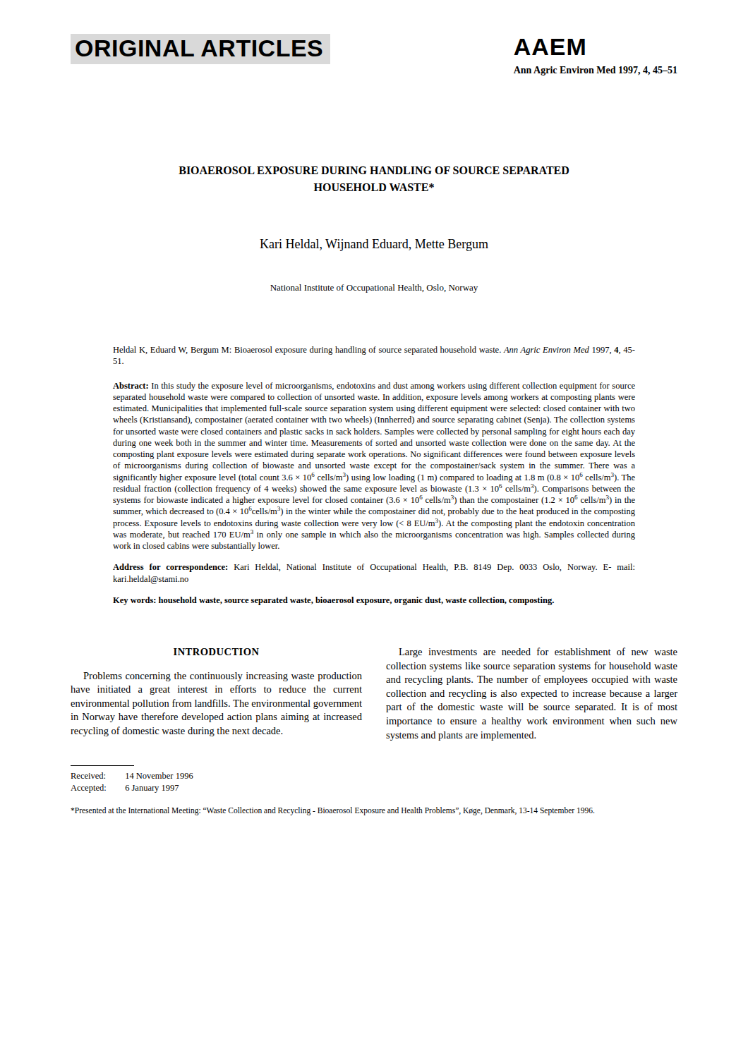ORIGINAL ARTICLES
AAEM
Ann Agric Environ Med 1997, 4, 45–51
Bioaerosol exposure during handling of source separated
household waste*
Kari Heldal, Wijnand Eduard, Mette Bergum
National Institute of Occupational Health, Oslo, Norway
Heldal K, Eduard W, Bergum M: Bioaerosol exposure during handling of source separated household waste. Ann Agric Environ Med 1997, 4, 45-51.
Abstract: In this study the exposure level of microorganisms, endotoxins and dust among workers using different collection equipment for source separated household waste were compared to collection of unsorted waste. In addition, exposure levels among workers at composting plants were estimated. Municipalities that implemented full-scale source separation system using different equipment were selected: closed container with two wheels (Kristiansand), compostainer (aerated container with two wheels) (Innherred) and source separating cabinet (Senja). The collection systems for unsorted waste were closed containers and plastic sacks in sack holders. Samples were collected by personal sampling for eight hours each day during one week both in the summer and winter time. Measurements of sorted and unsorted waste collection were done on the same day. At the composting plant exposure levels were estimated during separate work operations. No significant differences were found between exposure levels of microorganisms during collection of biowaste and unsorted waste except for the compostainer/sack system in the summer. There was a significantly higher exposure level (total count 3.6 × 106 cells/m3) using low loading (1 m) compared to loading at 1.8 m (0.8 × 106 cells/m3). The residual fraction (collection frequency of 4 weeks) showed the same exposure level as biowaste (1.3 × 106 cells/m3). Comparisons between the systems for biowaste indicated a higher exposure level for closed container (3.6 × 106 cells/m3) than the compostainer (1.2 × 106 cells/m3) in the summer, which decreased to (0.4 × 106cells/m3) in the winter while the compostainer did not, probably due to the heat produced in the composting process. Exposure levels to endotoxins during waste collection were very low (< 8 EU/m3). At the composting plant the endotoxin concentration was moderate, but reached 170 EU/m3 in only one sample in which also the microorganisms concentration was high. Samples collected during work in closed cabins were substantially lower.
Address for correspondence: Kari Heldal, National Institute of Occupational Health, P.B. 8149 Dep. 0033 Oslo, Norway. E- mail: kari.heldal@stami.no
Key words: household waste, source separated waste, bioaerosol exposure, organic dust, waste collection, composting.
Introduction
Problems concerning the continuously increasing waste production have initiated a great interest in efforts to reduce the current environmental pollution from landfills. The environmental government in Norway have therefore developed action plans aiming at increased recycling of domestic waste during the next decade.
Large investments are needed for establishment of new waste collection systems like source separation systems for household waste and recycling plants. The number of employees occupied with waste collection and recycling is also expected to increase because a larger part of the domestic waste will be source separated. It is of most importance to ensure a healthy work environment when such new systems and plants are implemented.
Received: 14 November 1996
Accepted: 6 January 1997
*Presented at the International Meeting: “Waste Collection and Recycling - Bioaerosol Exposure and Health Problems”, Køge, Denmark, 13-14 September 1996.